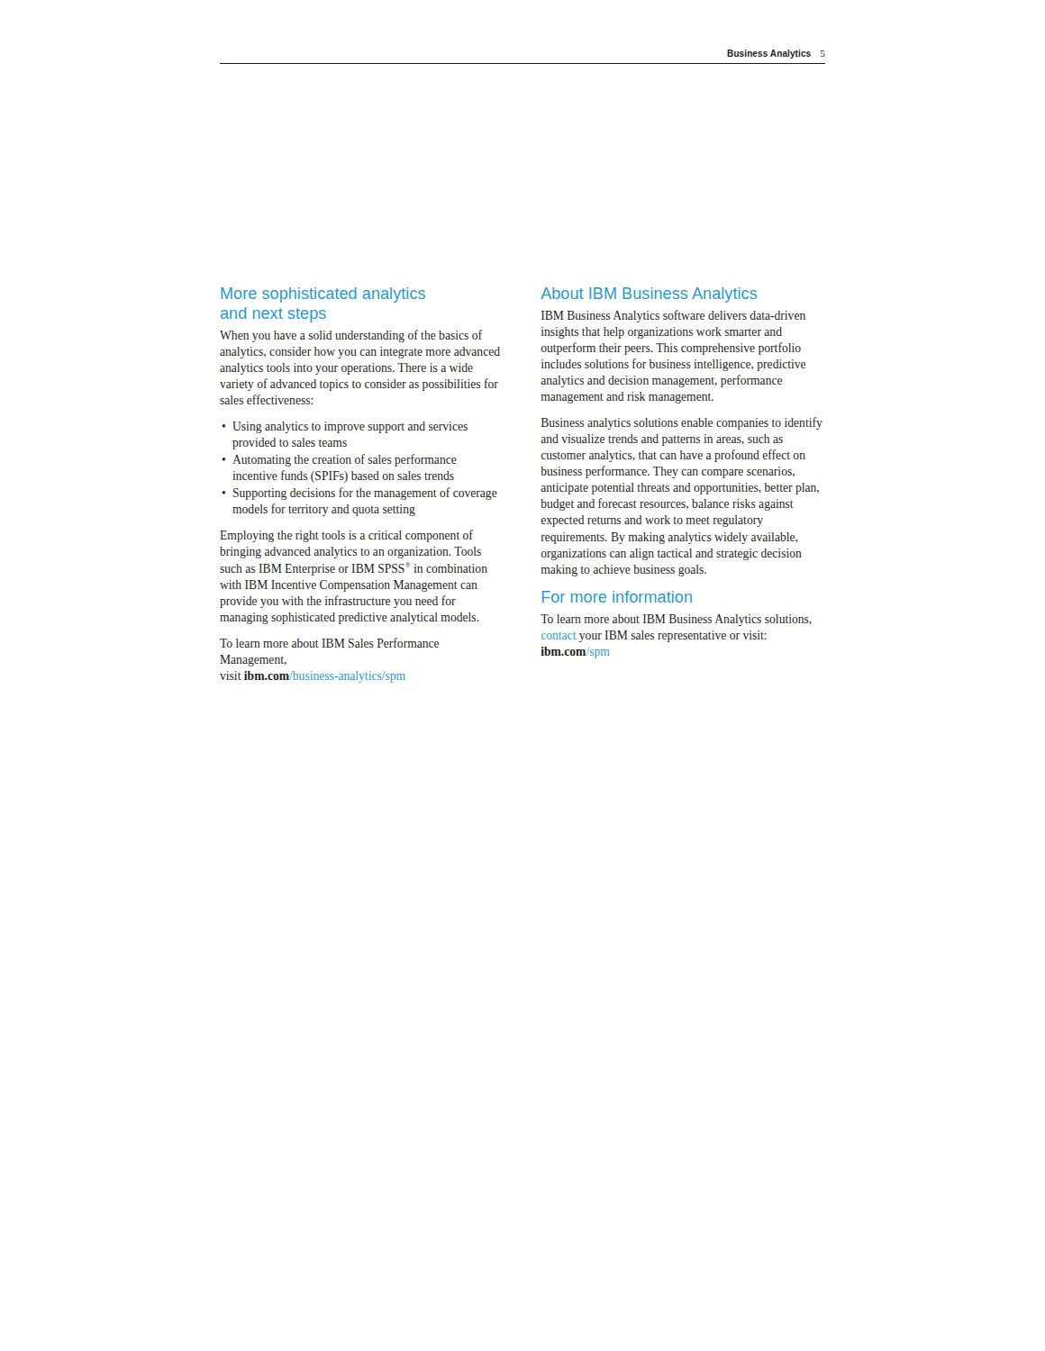Business Analytics5
More sophisticated analytics
and next steps
When you have a solid understanding of the basics of analytics, consider how you can integrate more advanced analytics tools into your operations. There is a wide variety of advanced topics to consider as possibilities for sales effectiveness:
Using analytics to improve support and services provided to sales teams
Automating the creation of sales performance incentive funds (SPIFs) based on sales trends
Supporting decisions for the management of coverage models for territory and quota setting
Employing the right tools is a critical component of bringing advanced analytics to an organization. Tools such as IBM Enterprise or IBM SPSS® in combination with IBM Incentive Compensation Management can provide you with the infrastructure you need for managing sophisticated predictive analytical models.
To learn more about IBM Sales Performance Management,
visit ibm.com/business-analytics/spm
About IBM Business Analytics
IBM Business Analytics software delivers data-driven insights that help organizations work smarter and outperform their peers. This comprehensive portfolio includes solutions for business intelligence, predictive analytics and decision management, performance management and risk management.
Business analytics solutions enable companies to identify and visualize trends and patterns in areas, such as customer analytics, that can have a profound effect on business performance. They can compare scenarios, anticipate potential threats and opportunities, better plan, budget and forecast resources, balance risks against expected returns and work to meet regulatory requirements. By making analytics widely available, organizations can align tactical and strategic decision making to achieve business goals.
For more information
To learn more about IBM Business Analytics solutions,
contact your IBM sales representative or visit: ibm.com/spm